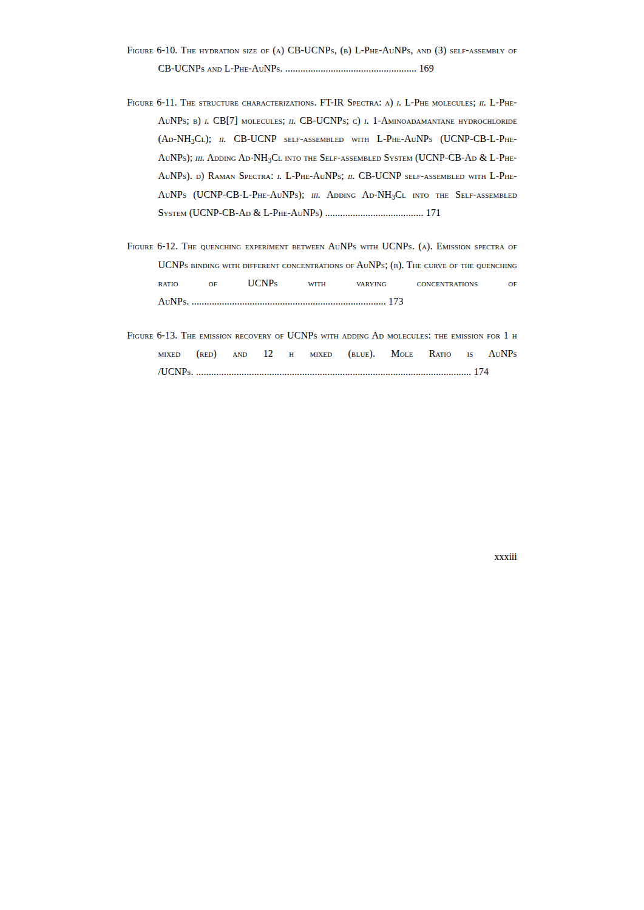Figure 6-10. The hydration size of (a) CB-UCNPs, (b) L-Phe-AuNPs, and (3) self-assembly of CB-UCNPs and L-Phe-AuNPs. .................................................... 169
Figure 6-11. The structure characterizations. FT-IR Spectra: a) i. L-Phe molecules; ii. L-Phe-AuNPs; b) i. CB[7] molecules; ii. CB-UCNPs; c) i. 1-Aminoadamantane hydrochloride (Ad-NH3Cl); ii. CB-UCNP self-assembled with L-Phe-AuNPs (UCNP-CB-L-Phe-AuNPs); iii. Adding Ad-NH3Cl into the Self-assembled System (UCNP-CB-Ad & L-Phe-AuNPs). d) Raman Spectra: i. L-Phe-AuNPs; ii. CB-UCNP self-assembled with L-Phe-AuNPs (UCNP-CB-L-Phe-AuNPs); iii. Adding Ad-NH3Cl into the Self-assembled System (UCNP-CB-Ad & L-Phe-AuNPs) ....................................... 171
Figure 6-12. The quenching experiment between AuNPs with UCNPs. (a). Emission spectra of UCNPs binding with different concentrations of AuNPs; (b). The curve of the quenching ratio of UCNPs with varying concentrations of AuNPs. ............................................................................. 173
Figure 6-13. The emission recovery of UCNPs with adding Ad molecules: the emission for 1 h mixed (red) and 12 h mixed (blue). Mole Ratio is AuNPs /UCNPs. ............................................................................................................. 174
xxxiii